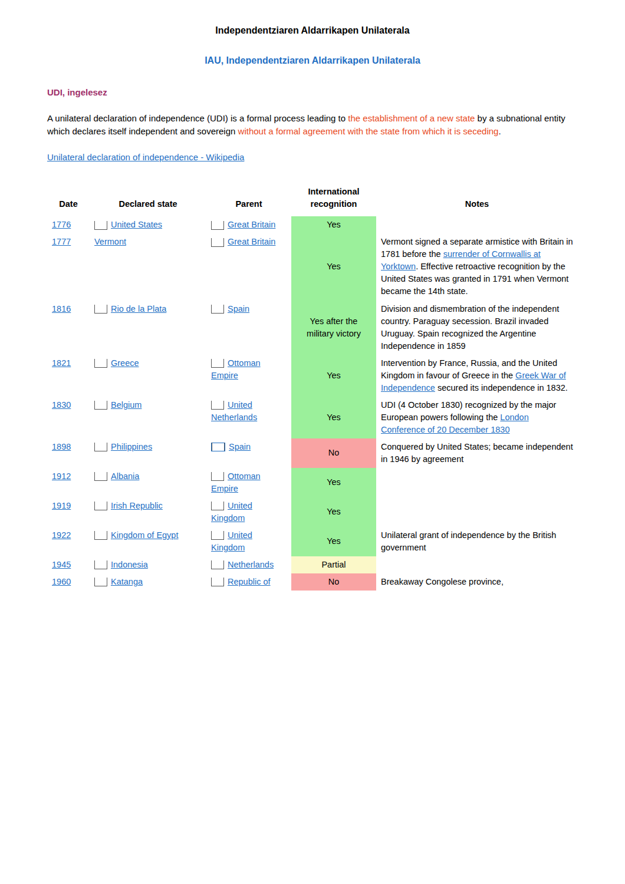Independentziaren Aldarrikapen Unilaterala
IAU, Independentziaren Aldarrikapen Unilaterala
UDI, ingelesez
A unilateral declaration of independence (UDI) is a formal process leading to the establishment of a new state by a subnational entity which declares itself independent and sovereign without a formal agreement with the state from which it is seceding.
Unilateral declaration of independence - Wikipedia
| Date | Declared state | Parent | International recognition | Notes |
| --- | --- | --- | --- | --- |
| 1776 | United States | Great Britain | Yes | |
| 1777 | Vermont | Great Britain | Yes | Vermont signed a separate armistice with Britain in 1781 before the surrender of Cornwallis at Yorktown . Effective retroactive recognition by the United States was granted in 1791 when Vermont became the 14th state. |
| 1816 | Rio de la Plata | Spain | Yes after the military victory | Division and dismembration of the independent country. Paraguay secession. Brazil invaded Uruguay. Spain recognized the Argentine Independence in 1859 |
| 1821 | Greece | Ottoman Empire | Yes | Intervention by France, Russia, and the United Kingdom in favour of Greece in the Greek War of Independence secured its independence in 1832. |
| 1830 | Belgium | United Netherlands | Yes | UDI (4 October 1830) recognized by the major European powers following the London Conference of 20 December 1830 |
| 1898 | Philippines | Spain | No | Conquered by United States; became independent in 1946 by agreement |
| 1912 | Albania | Ottoman Empire | Yes | |
| 1919 | Irish Republic | United Kingdom | Yes | |
| 1922 | Kingdom of Egypt | United Kingdom | Yes | Unilateral grant of independence by the British government |
| 1945 | Indonesia | Netherlands | Partial | |
| 1960 | Katanga | Republic of | No | Breakaway Congolese province, |